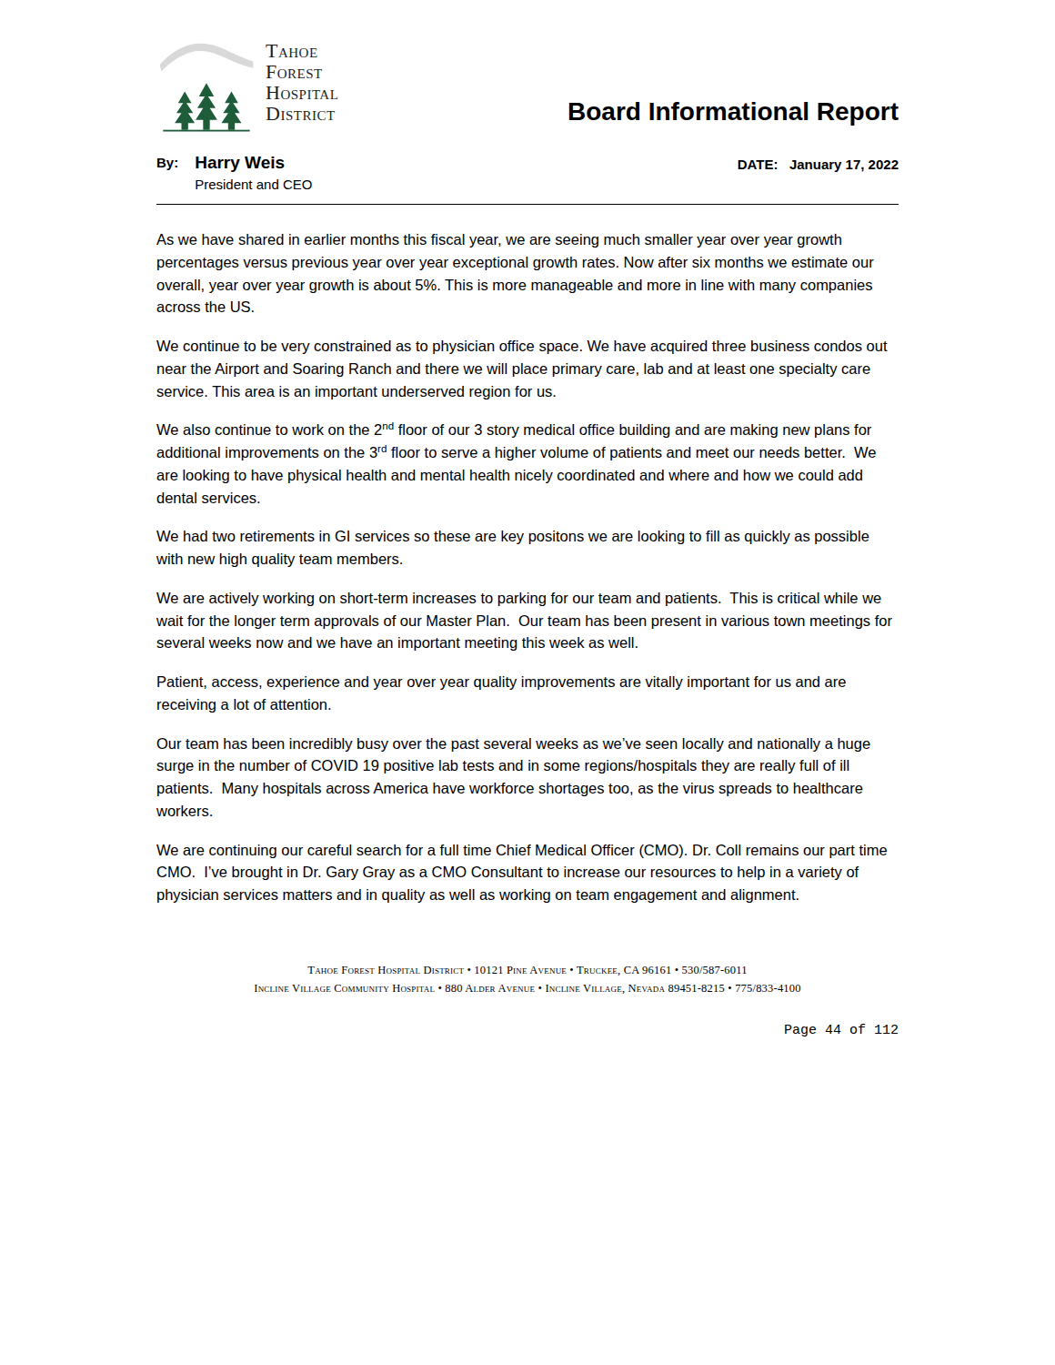Tahoe
Forest
Hospital
District
Board Informational Report
By: Harry Weis
President and CEO
DATE: January 17, 2022
As we have shared in earlier months this fiscal year, we are seeing much smaller year over year growth percentages versus previous year over year exceptional growth rates. Now after six months we estimate our overall, year over year growth is about 5%. This is more manageable and more in line with many companies across the US.
We continue to be very constrained as to physician office space. We have acquired three business condos out near the Airport and Soaring Ranch and there we will place primary care, lab and at least one specialty care service. This area is an important underserved region for us.
We also continue to work on the 2nd floor of our 3 story medical office building and are making new plans for additional improvements on the 3rd floor to serve a higher volume of patients and meet our needs better. We are looking to have physical health and mental health nicely coordinated and where and how we could add dental services.
We had two retirements in GI services so these are key positons we are looking to fill as quickly as possible with new high quality team members.
We are actively working on short-term increases to parking for our team and patients. This is critical while we wait for the longer term approvals of our Master Plan. Our team has been present in various town meetings for several weeks now and we have an important meeting this week as well.
Patient, access, experience and year over year quality improvements are vitally important for us and are receiving a lot of attention.
Our team has been incredibly busy over the past several weeks as we’ve seen locally and nationally a huge surge in the number of COVID 19 positive lab tests and in some regions/hospitals they are really full of ill patients. Many hospitals across America have workforce shortages too, as the virus spreads to healthcare workers.
We are continuing our careful search for a full time Chief Medical Officer (CMO). Dr. Coll remains our part time CMO. I’ve brought in Dr. Gary Gray as a CMO Consultant to increase our resources to help in a variety of physician services matters and in quality as well as working on team engagement and alignment.
Tahoe Forest Hospital District • 10121 Pine Avenue • Truckee, CA 96161 • 530/587-6011
Incline Village Community Hospital • 880 Alder Avenue • Incline Village, Nevada 89451-8215 • 775/833-4100
Page 44 of 112